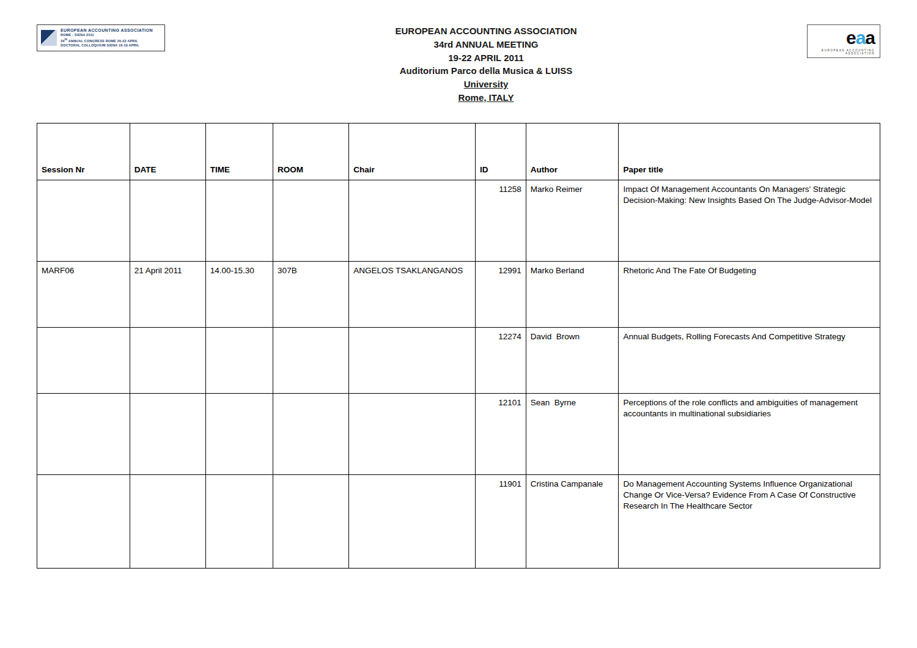EUROPEAN ACCOUNTING ASSOCIATION
ROME - SIENA 2011
34th ANNUAL CONGRESS ROME 20-22 APRIL
DOCTORAL COLLOQUIUM SIENA 16-19 APRIL
EUROPEAN ACCOUNTING ASSOCIATION
34rd ANNUAL MEETING
19-22 APRIL 2011
Auditorium Parco della Musica & LUISS
University
Rome, ITALY
eaa
European Accounting Association
| Session Nr | DATE | TIME | ROOM | Chair | ID | Author | Paper title |
| --- | --- | --- | --- | --- | --- | --- | --- |
| | | | | | 11258 | Marko Reimer | Impact Of Management Accountants On Managers' Strategic Decision-Making: New Insights Based On The Judge-Advisor-Model |
| MARF06 | 21 April 2011 | 14.00-15.30 | 307B | ANGELOS TSAKLANGANOS | 12991 | Marko Berland | Rhetoric And The Fate Of Budgeting |
| | | | | | 12274 | David Brown | Annual Budgets, Rolling Forecasts And Competitive Strategy |
| | | | | | 12101 | Sean Byrne | Perceptions of the role conflicts and ambiguities of management accountants in multinational subsidiaries |
| | | | | | 11901 | Cristina Campanale | Do Management Accounting Systems Influence Organizational Change Or Vice-Versa? Evidence From A Case Of Constructive Research In The Healthcare Sector |